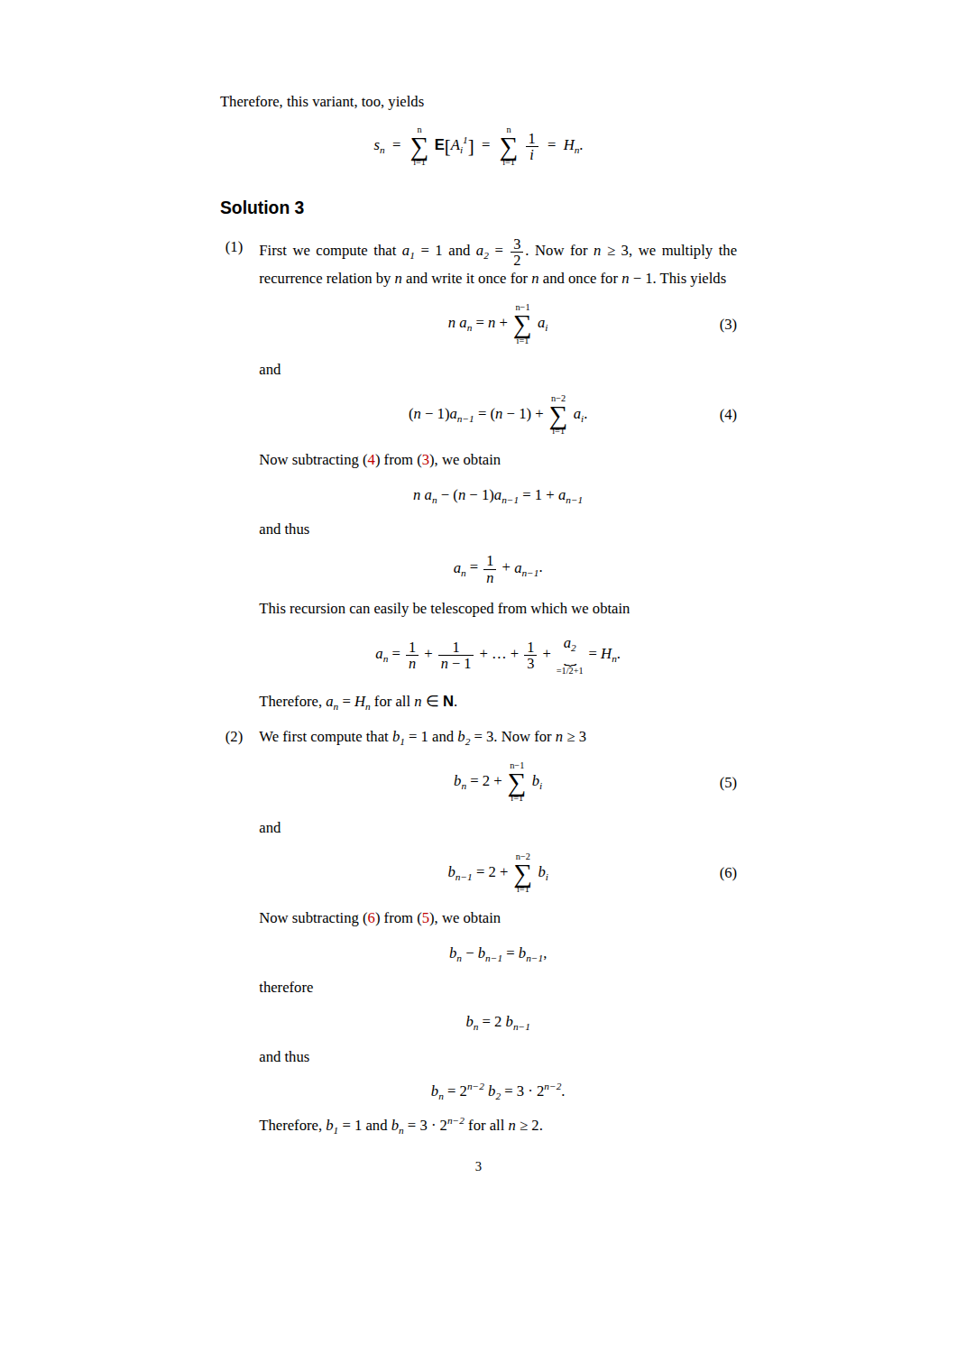Therefore, this variant, too, yields
sn = n∑i=1 E[Ai1] = n∑i=1 1 i = Hn.
Solution 3
(1)
First we compute that a1 = 1 and a2 = 32. Now for n ≥ 3, we multiply the recurrence relation by n and write it once for n and once for n − 1. This yields
n an = n + n−1∑i=1 ai (3)
and
(n − 1)an−1 = (n − 1) + n−2∑i=1 ai. (4)
Now subtracting (4) from (3), we obtain
n an − (n − 1)an−1 = 1 + an−1
and thus
an = 1 n + an−1.
This recursion can easily be telescoped from which we obtain
an = 1 n + 1 n − 1 + … + 13 + a2⏟=1/2+1 = Hn.
Therefore, an = Hn for all n ∈ N.
(2)
We first compute that b1 = 1 and b2 = 3. Now for n ≥ 3
bn = 2 + n−1∑i=1 bi (5)
and
bn−1 = 2 + n−2∑i=1 bi (6)
Now subtracting (6) from (5), we obtain
bn − bn−1 = bn−1,
therefore
bn = 2 bn−1
and thus
bn = 2n−2 b2 = 3 · 2n−2.
Therefore, b1 = 1 and bn = 3 · 2n−2 for all n ≥ 2.
3